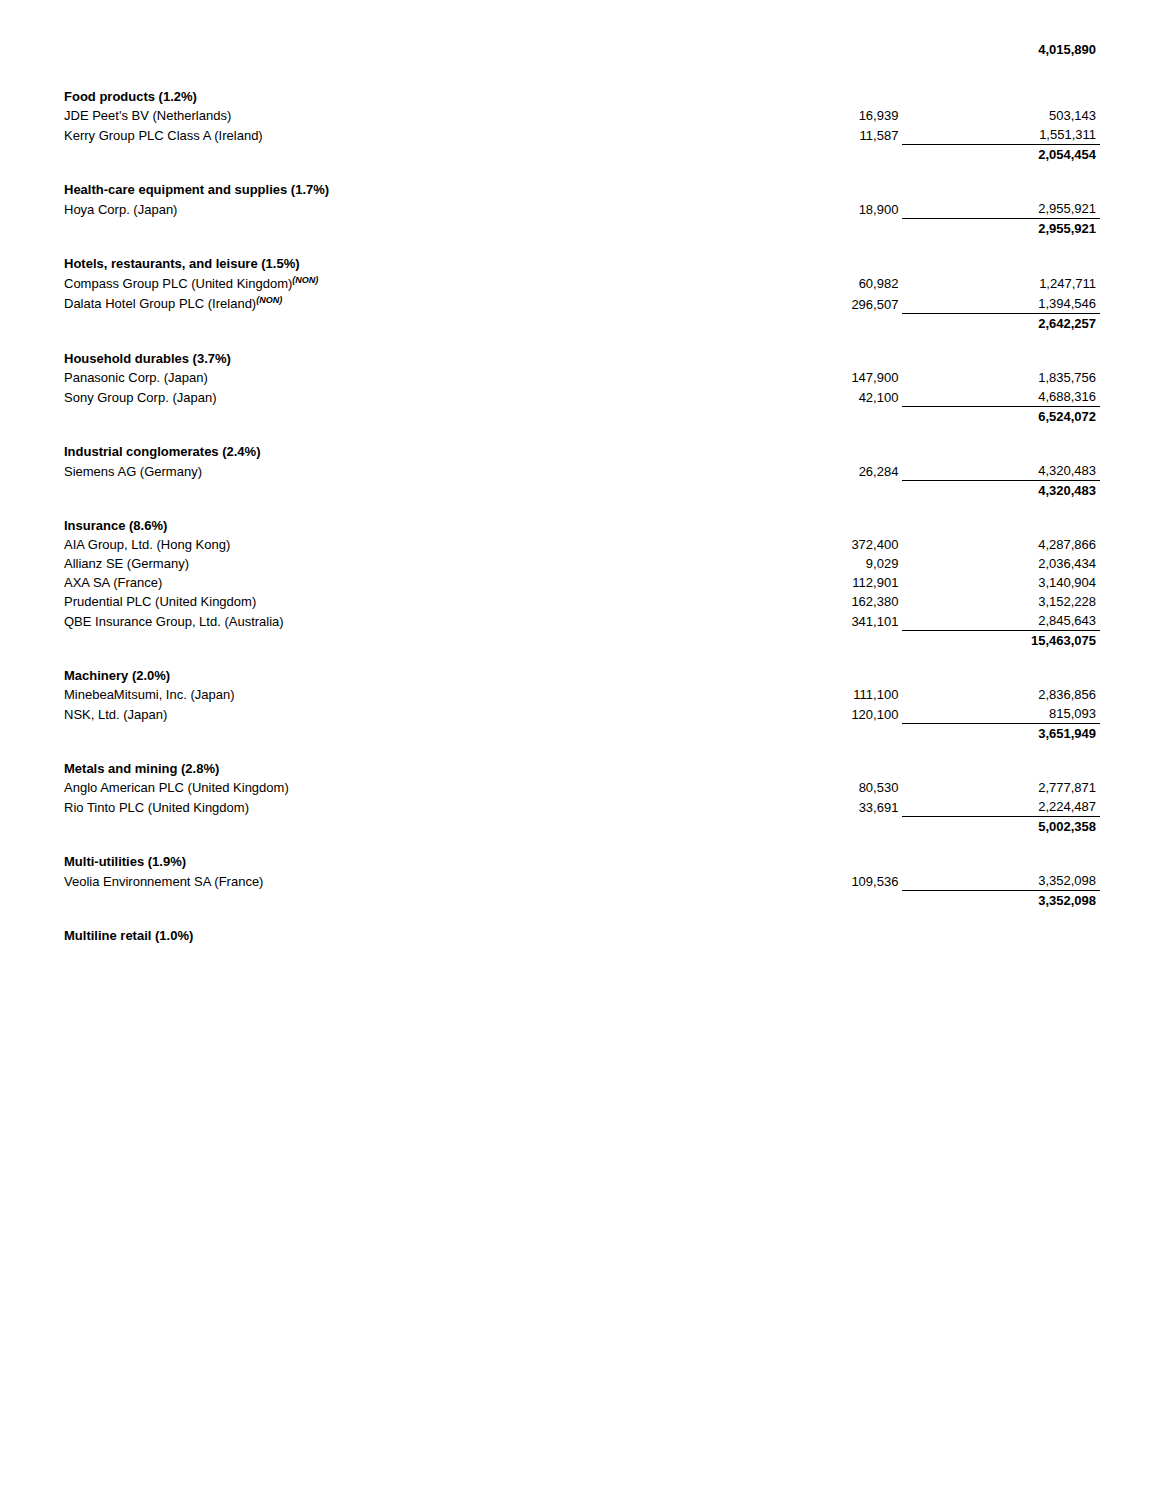| | | 4,015,890 |
| Food products (1.2%) | | |
| JDE Peet's BV (Netherlands) | 16,939 | 503,143 |
| Kerry Group PLC Class A (Ireland) | 11,587 | 1,551,311 |
| | | 2,054,454 |
| Health-care equipment and supplies (1.7%) | | |
| Hoya Corp. (Japan) | 18,900 | 2,955,921 |
| | | 2,955,921 |
| Hotels, restaurants, and leisure (1.5%) | | |
| Compass Group PLC (United Kingdom) (NON) | 60,982 | 1,247,711 |
| Dalata Hotel Group PLC (Ireland) (NON) | 296,507 | 1,394,546 |
| | | 2,642,257 |
| Household durables (3.7%) | | |
| Panasonic Corp. (Japan) | 147,900 | 1,835,756 |
| Sony Group Corp. (Japan) | 42,100 | 4,688,316 |
| | | 6,524,072 |
| Industrial conglomerates (2.4%) | | |
| Siemens AG (Germany) | 26,284 | 4,320,483 |
| | | 4,320,483 |
| Insurance (8.6%) | | |
| AIA Group, Ltd. (Hong Kong) | 372,400 | 4,287,866 |
| Allianz SE (Germany) | 9,029 | 2,036,434 |
| AXA SA (France) | 112,901 | 3,140,904 |
| Prudential PLC (United Kingdom) | 162,380 | 3,152,228 |
| QBE Insurance Group, Ltd. (Australia) | 341,101 | 2,845,643 |
| | | 15,463,075 |
| Machinery (2.0%) | | |
| MinebeaMitsumi, Inc. (Japan) | 111,100 | 2,836,856 |
| NSK, Ltd. (Japan) | 120,100 | 815,093 |
| | | 3,651,949 |
| Metals and mining (2.8%) | | |
| Anglo American PLC (United Kingdom) | 80,530 | 2,777,871 |
| Rio Tinto PLC (United Kingdom) | 33,691 | 2,224,487 |
| | | 5,002,358 |
| Multi-utilities (1.9%) | | |
| Veolia Environnement SA (France) | 109,536 | 3,352,098 |
| | | 3,352,098 |
| Multiline retail (1.0%) | | |